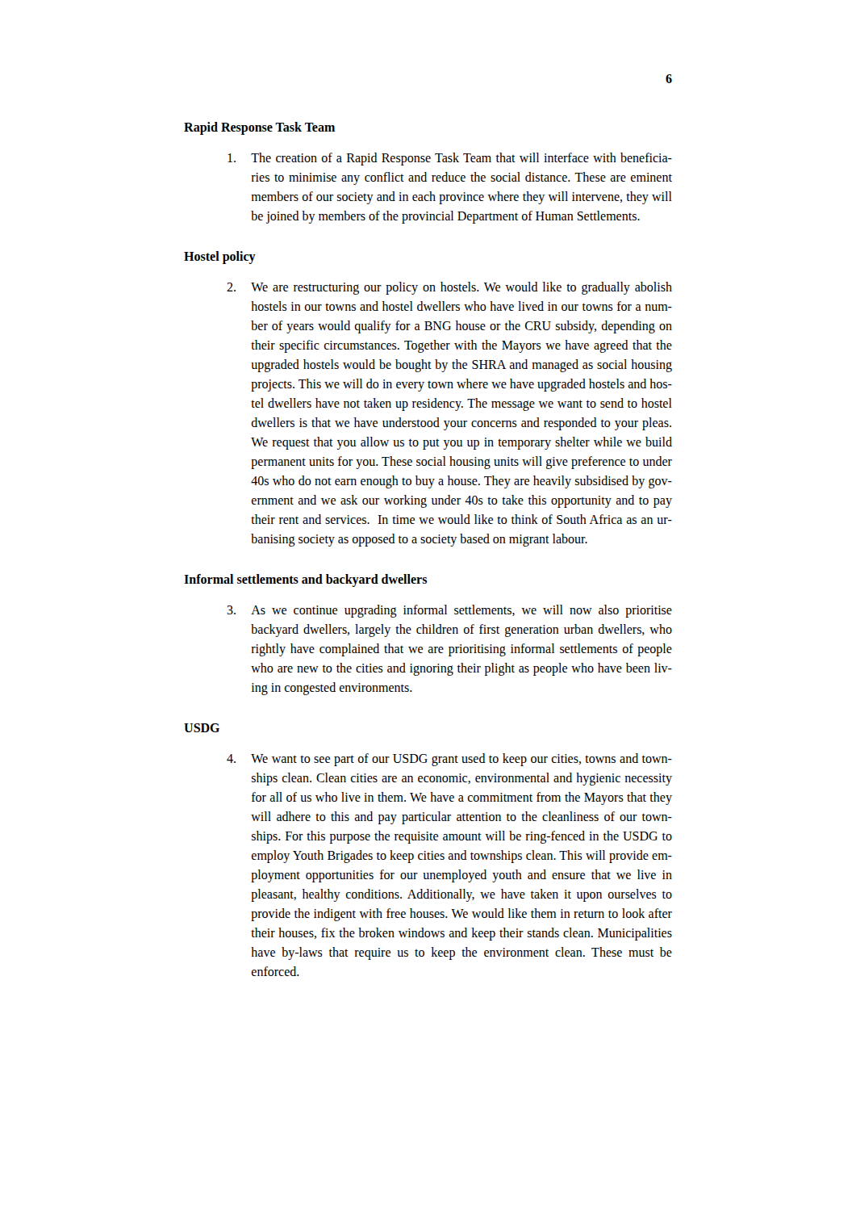6
Rapid Response Task Team
1. The creation of a Rapid Response Task Team that will interface with beneficiaries to minimise any conflict and reduce the social distance. These are eminent members of our society and in each province where they will intervene, they will be joined by members of the provincial Department of Human Settlements.
Hostel policy
2. We are restructuring our policy on hostels. We would like to gradually abolish hostels in our towns and hostel dwellers who have lived in our towns for a number of years would qualify for a BNG house or the CRU subsidy, depending on their specific circumstances. Together with the Mayors we have agreed that the upgraded hostels would be bought by the SHRA and managed as social housing projects. This we will do in every town where we have upgraded hostels and hostel dwellers have not taken up residency. The message we want to send to hostel dwellers is that we have understood your concerns and responded to your pleas. We request that you allow us to put you up in temporary shelter while we build permanent units for you. These social housing units will give preference to under 40s who do not earn enough to buy a house. They are heavily subsidised by government and we ask our working under 40s to take this opportunity and to pay their rent and services. In time we would like to think of South Africa as an urbanising society as opposed to a society based on migrant labour.
Informal settlements and backyard dwellers
3. As we continue upgrading informal settlements, we will now also prioritise backyard dwellers, largely the children of first generation urban dwellers, who rightly have complained that we are prioritising informal settlements of people who are new to the cities and ignoring their plight as people who have been living in congested environments.
USDG
4. We want to see part of our USDG grant used to keep our cities, towns and townships clean. Clean cities are an economic, environmental and hygienic necessity for all of us who live in them. We have a commitment from the Mayors that they will adhere to this and pay particular attention to the cleanliness of our townships. For this purpose the requisite amount will be ring-fenced in the USDG to employ Youth Brigades to keep cities and townships clean. This will provide employment opportunities for our unemployed youth and ensure that we live in pleasant, healthy conditions. Additionally, we have taken it upon ourselves to provide the indigent with free houses. We would like them in return to look after their houses, fix the broken windows and keep their stands clean. Municipalities have by-laws that require us to keep the environment clean. These must be enforced.